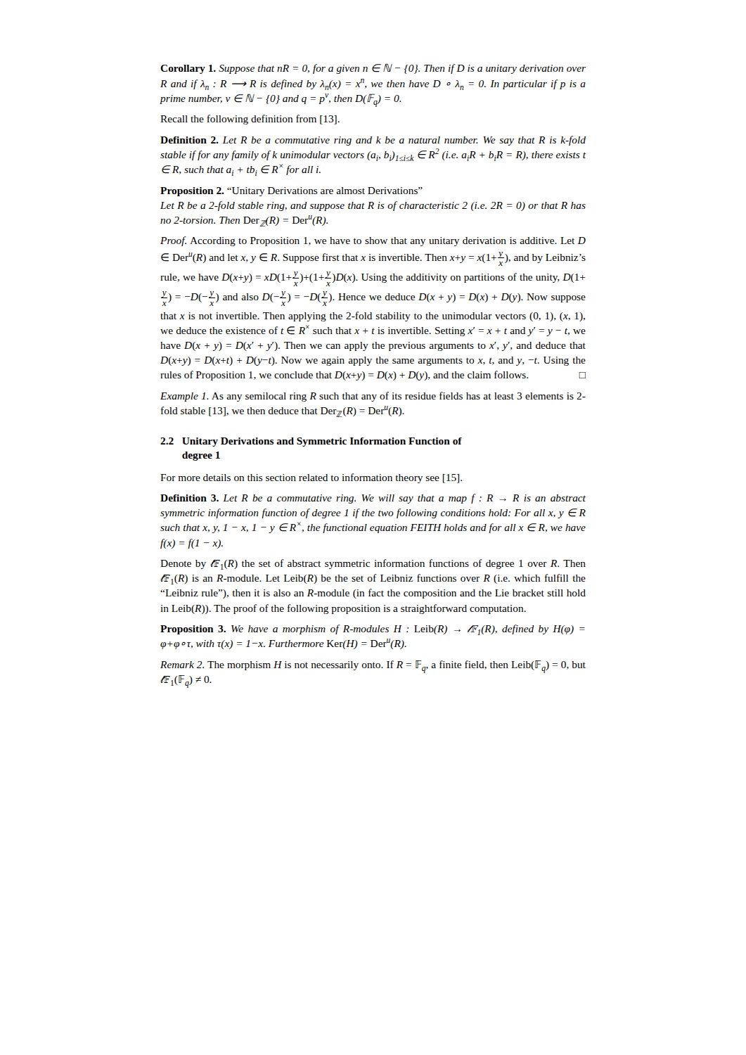Corollary 1. Suppose that nR = 0, for a given n ∈ ℕ − {0}. Then if D is a unitary derivation over R and if λn : R ⟶ R is defined by λn(x) = xn, we then have D ∘ λn = 0. In particular if p is a prime number, ν ∈ ℕ − {0} and q = pν, then D(𝔽q) = 0.
Recall the following definition from [13].
Definition 2. Let R be a commutative ring and k be a natural number. We say that R is k-fold stable if for any family of k unimodular vectors (ai, bi)1≤i≤k ∈ R2 (i.e. aiR + biR = R), there exists t ∈ R, such that ai + tbi ∈ R× for all i.
Proposition 2. “Unitary Derivations are almost Derivations”
Let R be a 2-fold stable ring, and suppose that R is of characteristic 2 (i.e. 2R = 0) or that R has no 2-torsion. Then Derℤ(R) = Deru(R).
Proof. According to Proposition 1, we have to show that any unitary derivation is additive. Let D ∈ Deru(R) and let x, y ∈ R. Suppose first that x is invertible. Then x+y = x(1+yx), and by Leibniz’s rule, we have D(x+y) = xD(1+yx)+(1+yx)D(x). Using the additivity on partitions of the unity, D(1+yx) = −D(−yx) and also D(−yx) = −D(yx). Hence we deduce D(x + y) = D(x) + D(y). Now suppose that x is not invertible. Then applying the 2-fold stability to the unimodular vectors (0, 1), (x, 1), we deduce the existence of t ∈ R× such that x + t is invertible. Setting x′ = x + t and y′ = y − t, we have D(x + y) = D(x′ + y′). Then we can apply the previous arguments to x′, y′, and deduce that D(x+y) = D(x+t) + D(y−t). Now we again apply the same arguments to x, t, and y, −t. Using the rules of Proposition 1, we conclude that D(x+y) = D(x) + D(y), and the claim follows. □
Example 1. As any semilocal ring R such that any of its residue fields has at least 3 elements is 2-fold stable [13], we then deduce that Derℤ(R) = Deru(R).
2.2 Unitary Derivations and Symmetric Information Function of
degree 1
For more details on this section related to information theory see [15].
Definition 3. Let R be a commutative ring. We will say that a map f : R → R is an abstract symmetric information function of degree 1 if the two following conditions hold: For all x, y ∈ R such that x, y, 1 − x, 1 − y ∈ R×, the functional equation FEITH holds and for all x ∈ R, we have f(x) = f(1 − x).
Denote by 𝓉𝔽1(R) the set of abstract symmetric information functions of degree 1 over R. Then 𝓉𝔽1(R) is an R-module. Let Leib(R) be the set of Leibniz functions over R (i.e. which fulfill the “Leibniz rule”), then it is also an R-module (in fact the composition and the Lie bracket still hold in Leib(R)). The proof of the following proposition is a straightforward computation.
Proposition 3. We have a morphism of R-modules H : Leib(R) → 𝓉𝔽1(R), defined by H(φ) = φ+φ∘τ, with τ(x) = 1−x. Furthermore Ker(H) = Deru(R).
Remark 2. The morphism H is not necessarily onto. If R = 𝔽q, a finite field, then Leib(𝔽q) = 0, but 𝓉𝔽1(𝔽q) ≠ 0.